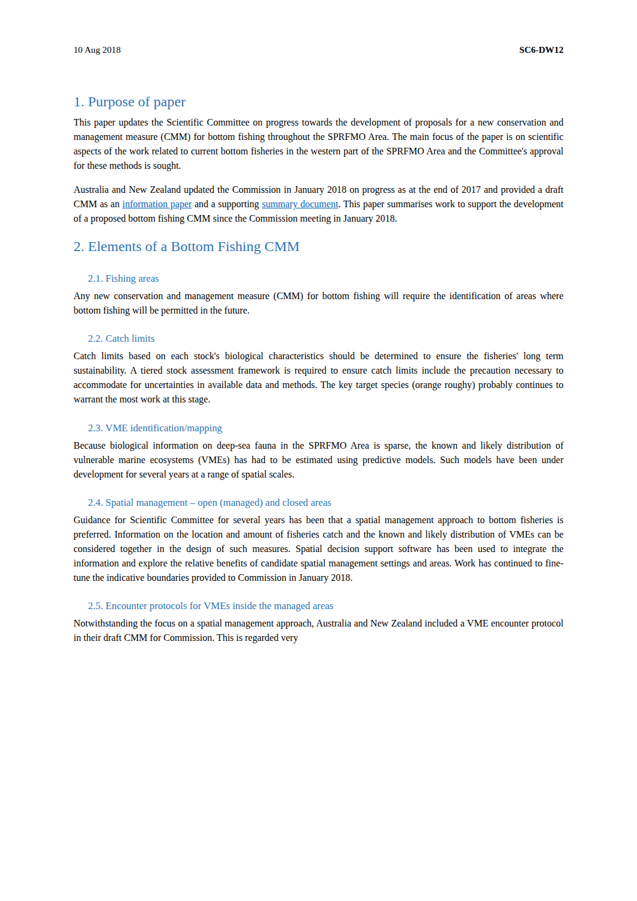10 Aug 2018 SC6-DW12
1. Purpose of paper
This paper updates the Scientific Committee on progress towards the development of proposals for a new conservation and management measure (CMM) for bottom fishing throughout the SPRFMO Area. The main focus of the paper is on scientific aspects of the work related to current bottom fisheries in the western part of the SPRFMO Area and the Committee's approval for these methods is sought.
Australia and New Zealand updated the Commission in January 2018 on progress as at the end of 2017 and provided a draft CMM as an information paper and a supporting summary document. This paper summarises work to support the development of a proposed bottom fishing CMM since the Commission meeting in January 2018.
2. Elements of a Bottom Fishing CMM
2.1. Fishing areas
Any new conservation and management measure (CMM) for bottom fishing will require the identification of areas where bottom fishing will be permitted in the future.
2.2. Catch limits
Catch limits based on each stock's biological characteristics should be determined to ensure the fisheries' long term sustainability. A tiered stock assessment framework is required to ensure catch limits include the precaution necessary to accommodate for uncertainties in available data and methods. The key target species (orange roughy) probably continues to warrant the most work at this stage.
2.3. VME identification/mapping
Because biological information on deep-sea fauna in the SPRFMO Area is sparse, the known and likely distribution of vulnerable marine ecosystems (VMEs) has had to be estimated using predictive models. Such models have been under development for several years at a range of spatial scales.
2.4. Spatial management – open (managed) and closed areas
Guidance for Scientific Committee for several years has been that a spatial management approach to bottom fisheries is preferred. Information on the location and amount of fisheries catch and the known and likely distribution of VMEs can be considered together in the design of such measures. Spatial decision support software has been used to integrate the information and explore the relative benefits of candidate spatial management settings and areas. Work has continued to fine-tune the indicative boundaries provided to Commission in January 2018.
2.5. Encounter protocols for VMEs inside the managed areas
Notwithstanding the focus on a spatial management approach, Australia and New Zealand included a VME encounter protocol in their draft CMM for Commission. This is regarded very